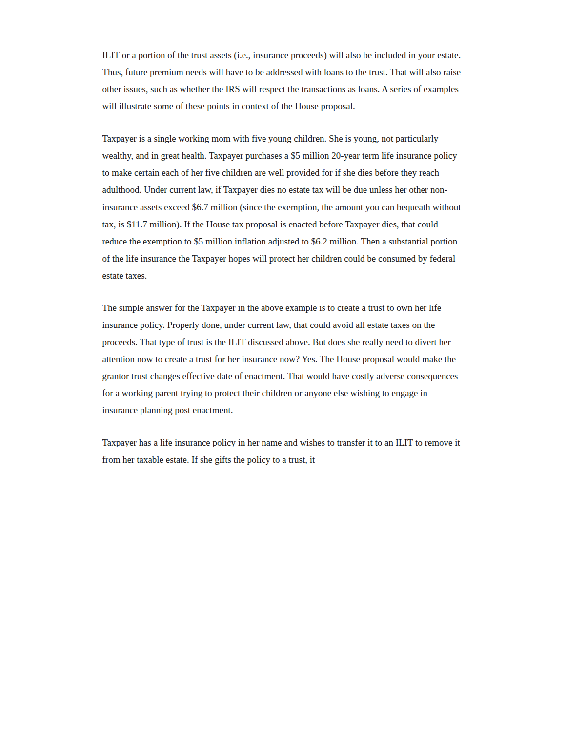ILIT or a portion of the trust assets (i.e., insurance proceeds) will also be included in your estate. Thus, future premium needs will have to be addressed with loans to the trust. That will also raise other issues, such as whether the IRS will respect the transactions as loans. A series of examples will illustrate some of these points in context of the House proposal.
Taxpayer is a single working mom with five young children. She is young, not particularly wealthy, and in great health. Taxpayer purchases a $5 million 20-year term life insurance policy to make certain each of her five children are well provided for if she dies before they reach adulthood. Under current law, if Taxpayer dies no estate tax will be due unless her other non-insurance assets exceed $6.7 million (since the exemption, the amount you can bequeath without tax, is $11.7 million). If the House tax proposal is enacted before Taxpayer dies, that could reduce the exemption to $5 million inflation adjusted to $6.2 million. Then a substantial portion of the life insurance the Taxpayer hopes will protect her children could be consumed by federal estate taxes.
The simple answer for the Taxpayer in the above example is to create a trust to own her life insurance policy. Properly done, under current law, that could avoid all estate taxes on the proceeds. That type of trust is the ILIT discussed above. But does she really need to divert her attention now to create a trust for her insurance now? Yes. The House proposal would make the grantor trust changes effective date of enactment. That would have costly adverse consequences for a working parent trying to protect their children or anyone else wishing to engage in insurance planning post enactment.
Taxpayer has a life insurance policy in her name and wishes to transfer it to an ILIT to remove it from her taxable estate. If she gifts the policy to a trust, it